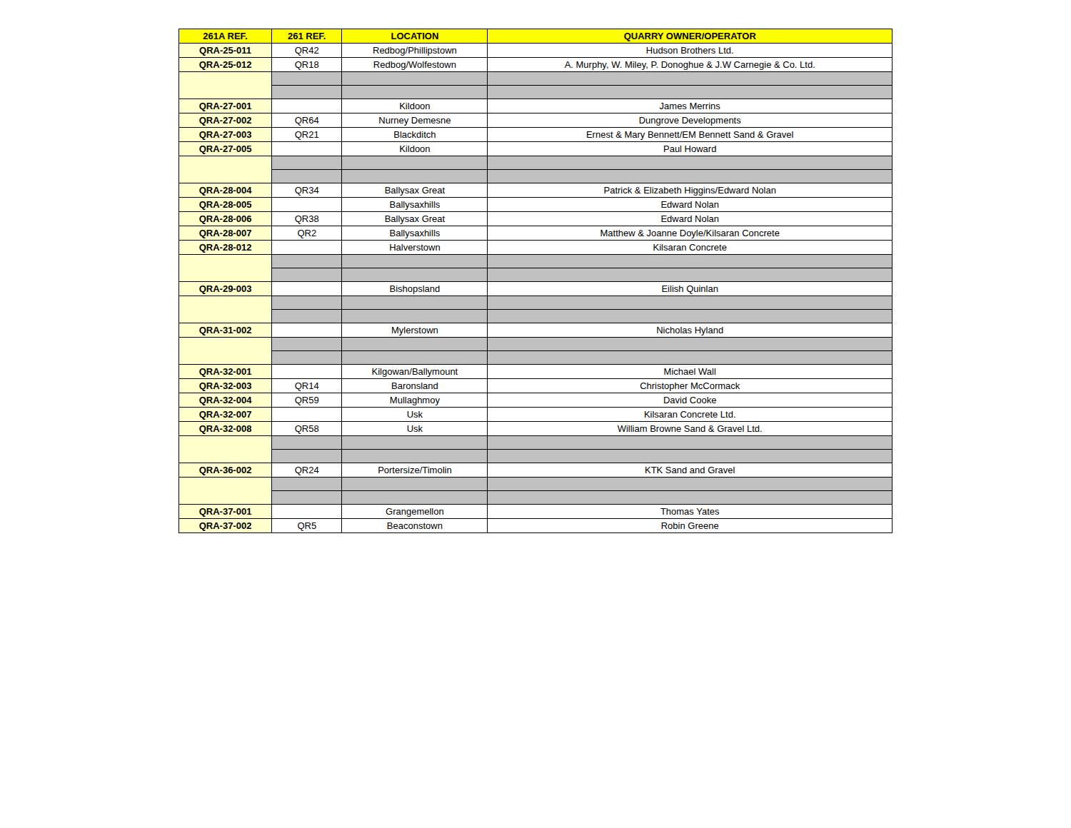| 261A REF. | 261 REF. | LOCATION | QUARRY OWNER/OPERATOR |
| --- | --- | --- | --- |
| QRA-25-011 | QR42 | Redbog/Phillipstown | Hudson Brothers Ltd. |
| QRA-25-012 | QR18 | Redbog/Wolfestown | A. Murphy, W. Miley, P. Donoghue & J.W Carnegie & Co. Ltd. |
| QRA-27-001 | | Kildoon | James Merrins |
| QRA-27-002 | QR64 | Nurney Demesne | Dungrove Developments |
| QRA-27-003 | QR21 | Blackditch | Ernest & Mary Bennett/EM Bennett Sand & Gravel |
| QRA-27-005 | | Kildoon | Paul Howard |
| QRA-28-004 | QR34 | Ballysax Great | Patrick & Elizabeth Higgins/Edward Nolan |
| QRA-28-005 | | Ballysaxhills | Edward Nolan |
| QRA-28-006 | QR38 | Ballysax Great | Edward Nolan |
| QRA-28-007 | QR2 | Ballysaxhills | Matthew & Joanne Doyle/Kilsaran Concrete |
| QRA-28-012 | | Halverstown | Kilsaran Concrete |
| QRA-29-003 | | Bishopsland | Eilish Quinlan |
| QRA-31-002 | | Mylerstown | Nicholas Hyland |
| QRA-32-001 | | Kilgowan/Ballymount | Michael Wall |
| QRA-32-003 | QR14 | Baronsland | Christopher McCormack |
| QRA-32-004 | QR59 | Mullaghmoy | David Cooke |
| QRA-32-007 | | Usk | Kilsaran Concrete Ltd. |
| QRA-32-008 | QR58 | Usk | William Browne Sand & Gravel Ltd. |
| QRA-36-002 | QR24 | Portersize/Timolin | KTK Sand and Gravel |
| QRA-37-001 | | Grangemellon | Thomas Yates |
| QRA-37-002 | QR5 | Beaconstown | Robin Greene |